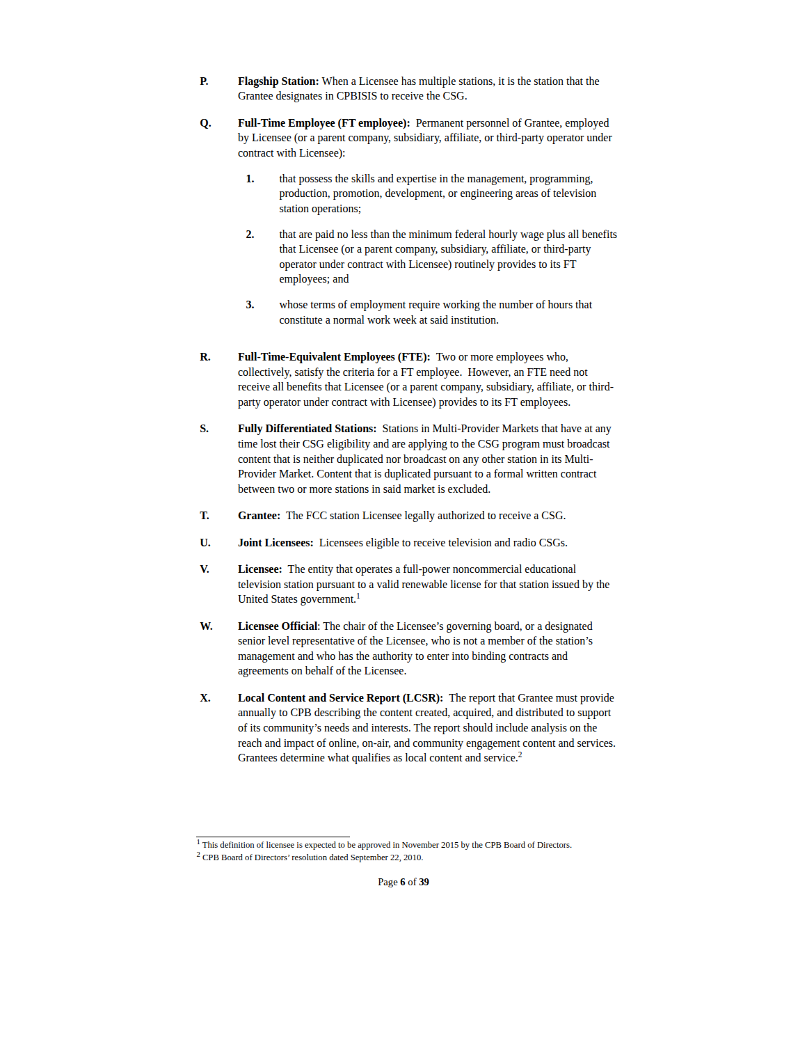P.
Flagship Station: When a Licensee has multiple stations, it is the station that the Grantee designates in CPBISIS to receive the CSG.
Q.
Full-Time Employee (FT employee): Permanent personnel of Grantee, employed by Licensee (or a parent company, subsidiary, affiliate, or third-party operator under contract with Licensee):
1.
that possess the skills and expertise in the management, programming, production, promotion, development, or engineering areas of television station operations;
2.
that are paid no less than the minimum federal hourly wage plus all benefits that Licensee (or a parent company, subsidiary, affiliate, or third-party operator under contract with Licensee) routinely provides to its FT employees; and
3.
whose terms of employment require working the number of hours that constitute a normal work week at said institution.
R.
Full-Time-Equivalent Employees (FTE): Two or more employees who, collectively, satisfy the criteria for a FT employee. However, an FTE need not receive all benefits that Licensee (or a parent company, subsidiary, affiliate, or third-party operator under contract with Licensee) provides to its FT employees.
S.
Fully Differentiated Stations: Stations in Multi-Provider Markets that have at any time lost their CSG eligibility and are applying to the CSG program must broadcast content that is neither duplicated nor broadcast on any other station in its Multi-Provider Market. Content that is duplicated pursuant to a formal written contract between two or more stations in said market is excluded.
T.
Grantee: The FCC station Licensee legally authorized to receive a CSG.
U.
Joint Licensees: Licensees eligible to receive television and radio CSGs.
V.
Licensee: The entity that operates a full-power noncommercial educational television station pursuant to a valid renewable license for that station issued by the United States government.1
W.
Licensee Official: The chair of the Licensee’s governing board, or a designated senior level representative of the Licensee, who is not a member of the station’s management and who has the authority to enter into binding contracts and agreements on behalf of the Licensee.
X.
Local Content and Service Report (LCSR): The report that Grantee must provide annually to CPB describing the content created, acquired, and distributed to support of its community’s needs and interests. The report should include analysis on the reach and impact of online, on-air, and community engagement content and services. Grantees determine what qualifies as local content and service.2
1 This definition of licensee is expected to be approved in November 2015 by the CPB Board of Directors.
2 CPB Board of Directors’ resolution dated September 22, 2010.
Page 6 of 39